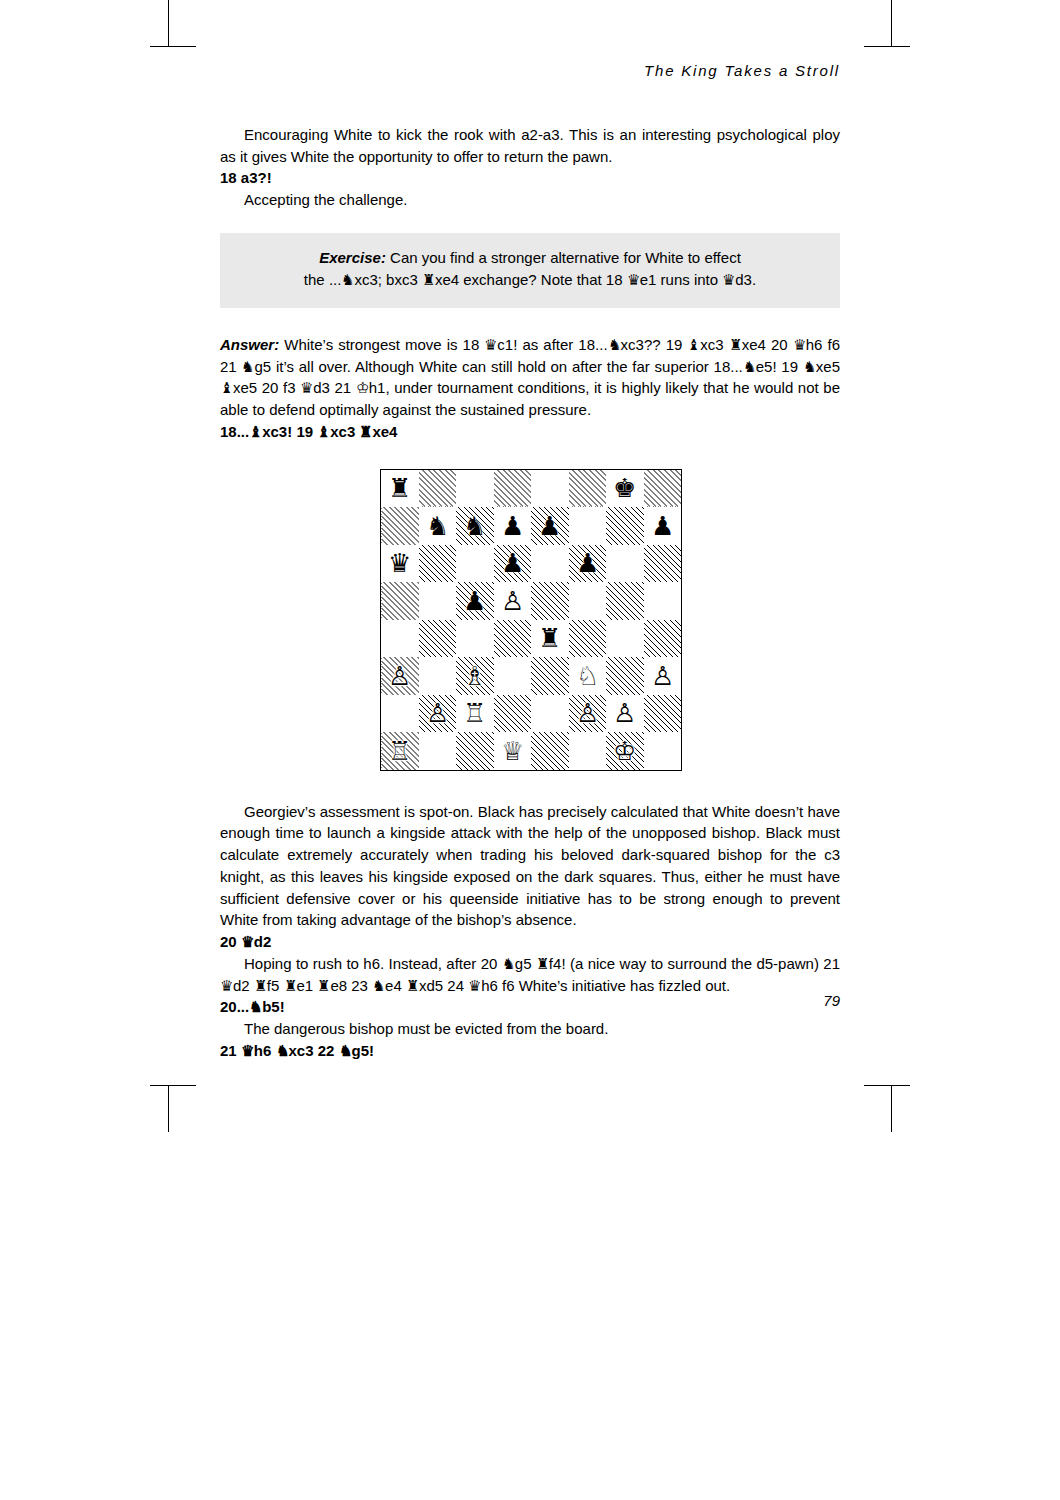The King Takes a Stroll
Encouraging White to kick the rook with a2-a3. This is an interesting psychological ploy as it gives White the opportunity to offer to return the pawn.
18 a3?!
Accepting the challenge.
Exercise: Can you find a stronger alternative for White to effect
the ...♞xc3; bxc3 ♜xe4 exchange? Note that 18 ♛e1 runs into ♛d3.
Answer: White’s strongest move is 18 ♛c1! as after 18...♞xc3?? 19 ♝xc3 ♜xe4 20 ♛h6 f6 21 ♞g5 it’s all over. Although White can still hold on after the far superior 18...♞e5! 19 ♞xe5 ♝xe5 20 f3 ♛d3 21 ♔h1, under tournament conditions, it is highly likely that he would not be able to defend optimally against the sustained pressure.
18...♝xc3! 19 ♝xc3 ♜xe4
| ♜ | | | | | | ♚ | |
| | ♞ | ♞ | ♟ | ♟ | | | ♟ |
| ♛ | | | ♟ | | ♟ | | |
| | | ♟ | ♙ | | | | |
| | | | | ♜ | | | |
| ♙ | | ♗ | | | ♘ | | ♙ |
| | ♙ | ♖ | | | ♙ | ♙ | |
| ♖ | | | ♕ | | | ♔ | |
Georgiev’s assessment is spot-on. Black has precisely calculated that White doesn’t have enough time to launch a kingside attack with the help of the unopposed bishop. Black must calculate extremely accurately when trading his beloved dark-squared bishop for the c3 knight, as this leaves his kingside exposed on the dark squares. Thus, either he must have sufficient defensive cover or his queenside initiative has to be strong enough to prevent White from taking advantage of the bishop’s absence.
20 ♛d2
Hoping to rush to h6. Instead, after 20 ♞g5 ♜f4! (a nice way to surround the d5-pawn) 21 ♛d2 ♜f5 ♜e1 ♜e8 23 ♞e4 ♜xd5 24 ♛h6 f6 White’s initiative has fizzled out.
20...♞b5!
The dangerous bishop must be evicted from the board.
21 ♛h6 ♞xc3 22 ♞g5!
79